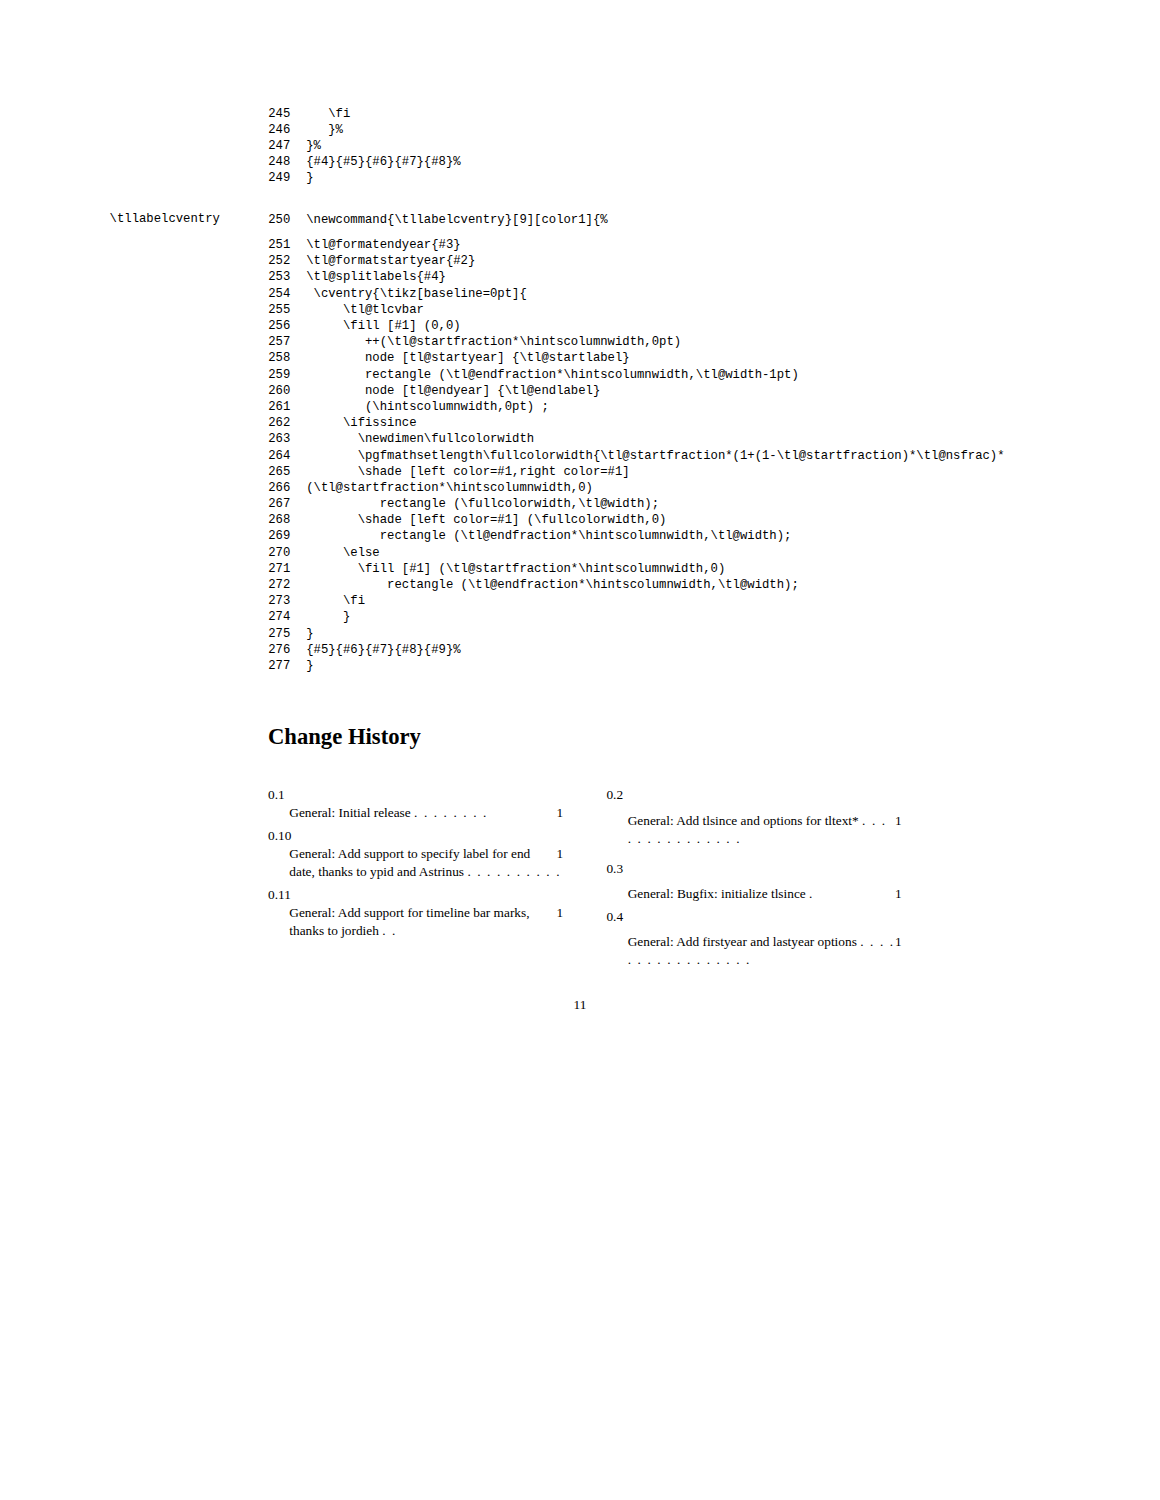245 \fi 246 }% 247 }% 248 {#4}{#5}{#6}{#7}{#8}% 249 }
\tllabelcventry
250 \newcommand{\tllabelcventry}[9][color1]{%
251 \tl@formatendyear{#3} 252 \tl@formatstartyear{#2} 253 \tl@splitlabels{#4} 254 \cventry{\tikz[baseline=0pt]{ 255 \tl@tlcvbar 256 \fill [#1] (0,0) 257 ++(\tl@startfraction*\hintscolumnwidth,0pt) 258 node [tl@startyear] {\tl@startlabel} 259 rectangle (\tl@endfraction*\hintscolumnwidth,\tl@width-1pt) 260 node [tl@endyear] {\tl@endlabel} 261 (\hintscolumnwidth,0pt) ; 262 \ifissince 263 \newdimen\fullcolorwidth 264 \pgfmathsetlength\fullcolorwidth{\tl@startfraction*(1+(1-\tl@startfraction)*\tl@nsfrac)* 265 \shade [left color=#1,right color=#1] 266 (\tl@startfraction*\hintscolumnwidth,0) 267 rectangle (\fullcolorwidth,\tl@width); 268 \shade [left color=#1] (\fullcolorwidth,0) 269 rectangle (\tl@endfraction*\hintscolumnwidth,\tl@width); 270 \else 271 \fill [#1] (\tl@startfraction*\hintscolumnwidth,0) 272 rectangle (\tl@endfraction*\hintscolumnwidth,\tl@width); 273 \fi 274 } 275 } 276 {#5}{#6}{#7}{#8}{#9}% 277 }
Change History
0.1
1 General: Initial release . . . . . . . .
0.10
1 General: Add support to specify label for end date, thanks to ypid and Astrinus . . . . . . . . . .
0.11
1 General: Add support for timeline bar marks, thanks to jordieh . .
0.2
1 General: Add tlsince and options for tltext* . . . . . . . . . . . . . . .
0.3
1 General: Bugfix: initialize tlsince .
0.4
1 General: Add firstyear and lastyear options . . . . . . . . . . . . . . . . .
11